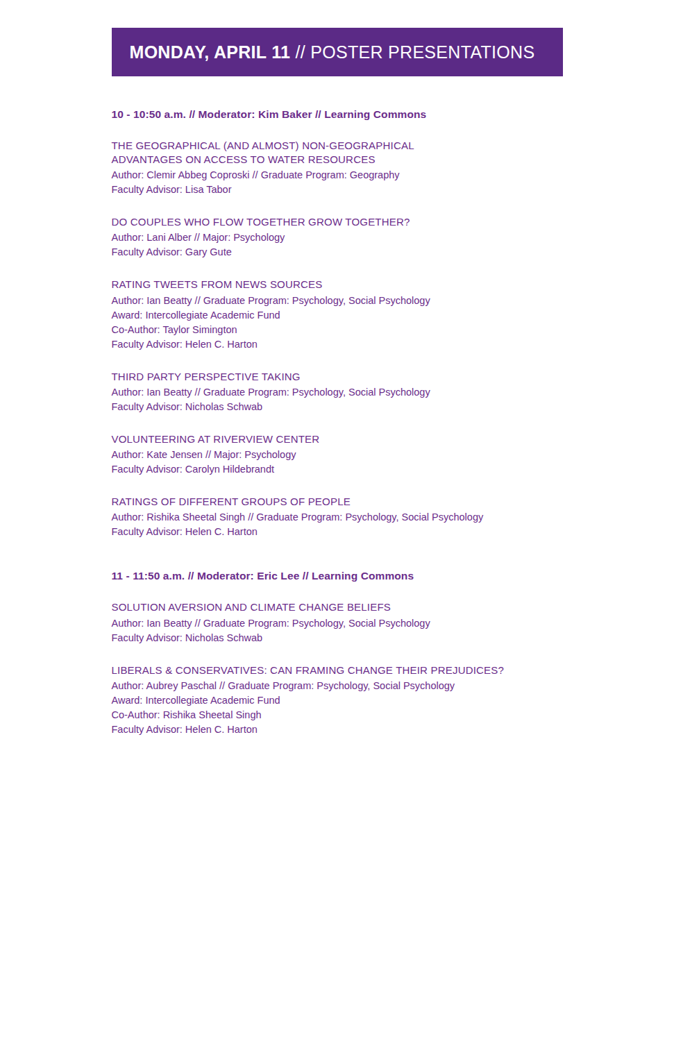MONDAY, APRIL 11 // POSTER PRESENTATIONS
10 - 10:50 a.m. // Moderator: Kim Baker // Learning Commons
THE GEOGRAPHICAL (AND ALMOST) NON-GEOGRAPHICAL
ADVANTAGES ON ACCESS TO WATER RESOURCES
Author: Clemir Abbeg Coproski // Graduate Program: Geography Faculty Advisor: Lisa Tabor
DO COUPLES WHO FLOW TOGETHER GROW TOGETHER?
Author: Lani Alber // Major: Psychology Faculty Advisor: Gary Gute
RATING TWEETS FROM NEWS SOURCES
Author: Ian Beatty // Graduate Program: Psychology, Social Psychology Award: Intercollegiate Academic Fund Co-Author: Taylor Simington Faculty Advisor: Helen C. Harton
THIRD PARTY PERSPECTIVE TAKING
Author: Ian Beatty // Graduate Program: Psychology, Social Psychology Faculty Advisor: Nicholas Schwab
VOLUNTEERING AT RIVERVIEW CENTER
Author: Kate Jensen // Major: Psychology Faculty Advisor: Carolyn Hildebrandt
RATINGS OF DIFFERENT GROUPS OF PEOPLE
Author: Rishika Sheetal Singh // Graduate Program: Psychology, Social Psychology Faculty Advisor: Helen C. Harton
11 - 11:50 a.m. // Moderator: Eric Lee // Learning Commons
SOLUTION AVERSION AND CLIMATE CHANGE BELIEFS
Author: Ian Beatty // Graduate Program: Psychology, Social Psychology Faculty Advisor: Nicholas Schwab
LIBERALS & CONSERVATIVES: CAN FRAMING CHANGE THEIR PREJUDICES?
Author: Aubrey Paschal // Graduate Program: Psychology, Social Psychology Award: Intercollegiate Academic Fund Co-Author: Rishika Sheetal Singh Faculty Advisor: Helen C. Harton